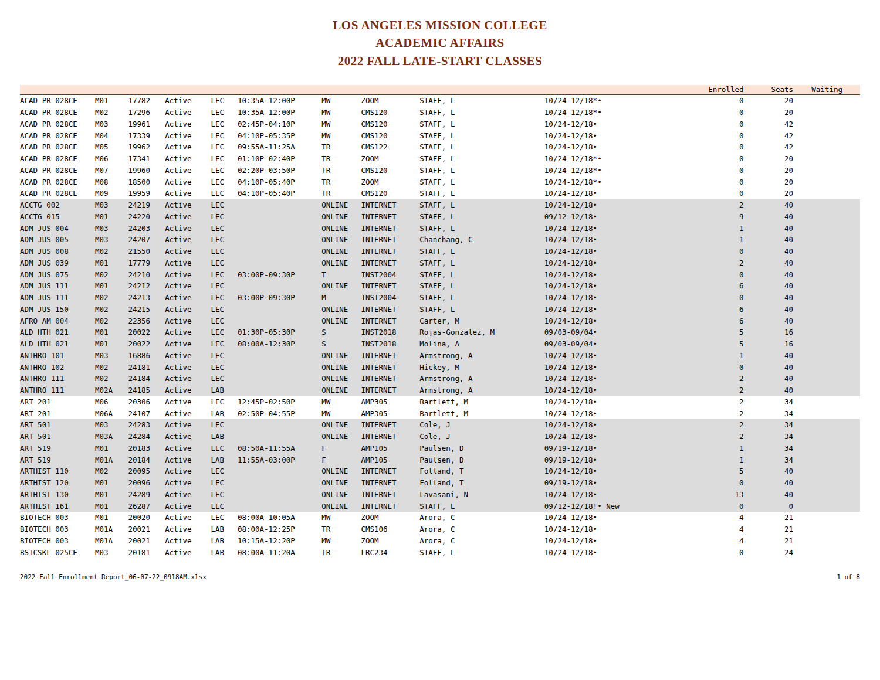LOS ANGELES MISSION COLLEGE
ACADEMIC AFFAIRS
2022 FALL LATE-START CLASSES
| | | | | | | | | | | Enrolled | Seats | Waiting |
| --- | --- | --- | --- | --- | --- | --- | --- | --- | --- | --- | --- | --- |
| ACAD PR 028CE | M01 | 17782 | Active | LEC | 10:35A-12:00P | MW | ZOOM | STAFF, L | 10/24-12/18*• | 0 | 20 | |
| ACAD PR 028CE | M02 | 17296 | Active | LEC | 10:35A-12:00P | MW | CMS120 | STAFF, L | 10/24-12/18*• | 0 | 20 | |
| ACAD PR 028CE | M03 | 19961 | Active | LEC | 02:45P-04:10P | MW | CMS120 | STAFF, L | 10/24-12/18• | 0 | 42 | |
| ACAD PR 028CE | M04 | 17339 | Active | LEC | 04:10P-05:35P | MW | CMS120 | STAFF, L | 10/24-12/18• | 0 | 42 | |
| ACAD PR 028CE | M05 | 19962 | Active | LEC | 09:55A-11:25A | TR | CMS122 | STAFF, L | 10/24-12/18• | 0 | 42 | |
| ACAD PR 028CE | M06 | 17341 | Active | LEC | 01:10P-02:40P | TR | ZOOM | STAFF, L | 10/24-12/18*• | 0 | 20 | |
| ACAD PR 028CE | M07 | 19960 | Active | LEC | 02:20P-03:50P | TR | CMS120 | STAFF, L | 10/24-12/18*• | 0 | 20 | |
| ACAD PR 028CE | M08 | 18500 | Active | LEC | 04:10P-05:40P | TR | ZOOM | STAFF, L | 10/24-12/18*• | 0 | 20 | |
| ACAD PR 028CE | M09 | 19959 | Active | LEC | 04:10P-05:40P | TR | CMS120 | STAFF, L | 10/24-12/18• | 0 | 20 | |
| ACCTG 002 | M03 | 24219 | Active | LEC | | ONLINE | INTERNET | STAFF, L | 10/24-12/18• | 2 | 40 | |
| ACCTG 015 | M01 | 24220 | Active | LEC | | ONLINE | INTERNET | STAFF, L | 09/12-12/18• | 9 | 40 | |
| ADM JUS 004 | M03 | 24203 | Active | LEC | | ONLINE | INTERNET | STAFF, L | 10/24-12/18• | 1 | 40 | |
| ADM JUS 005 | M03 | 24207 | Active | LEC | | ONLINE | INTERNET | Chanchang, C | 10/24-12/18• | 1 | 40 | |
| ADM JUS 008 | M02 | 21550 | Active | LEC | | ONLINE | INTERNET | STAFF, L | 10/24-12/18• | 0 | 40 | |
| ADM JUS 039 | M01 | 17779 | Active | LEC | | ONLINE | INTERNET | STAFF, L | 10/24-12/18• | 2 | 40 | |
| ADM JUS 075 | M02 | 24210 | Active | LEC | 03:00P-09:30P | T | INST2004 | STAFF, L | 10/24-12/18• | 0 | 40 | |
| ADM JUS 111 | M01 | 24212 | Active | LEC | | ONLINE | INTERNET | STAFF, L | 10/24-12/18• | 6 | 40 | |
| ADM JUS 111 | M02 | 24213 | Active | LEC | 03:00P-09:30P | M | INST2004 | STAFF, L | 10/24-12/18• | 0 | 40 | |
| ADM JUS 150 | M02 | 24215 | Active | LEC | | ONLINE | INTERNET | STAFF, L | 10/24-12/18• | 6 | 40 | |
| AFRO AM 004 | M02 | 22356 | Active | LEC | | ONLINE | INTERNET | Carter, M | 10/24-12/18• | 6 | 40 | |
| ALD HTH 021 | M01 | 20022 | Active | LEC | 01:30P-05:30P | S | INST2018 | Rojas-Gonzalez, M | 09/03-09/04• | 5 | 16 | |
| ALD HTH 021 | M01 | 20022 | Active | LEC | 08:00A-12:30P | S | INST2018 | Molina, A | 09/03-09/04• | 5 | 16 | |
| ANTHRO 101 | M03 | 16886 | Active | LEC | | ONLINE | INTERNET | Armstrong, A | 10/24-12/18• | 1 | 40 | |
| ANTHRO 102 | M02 | 24181 | Active | LEC | | ONLINE | INTERNET | Hickey, M | 10/24-12/18• | 0 | 40 | |
| ANTHRO 111 | M02 | 24184 | Active | LEC | | ONLINE | INTERNET | Armstrong, A | 10/24-12/18• | 2 | 40 | |
| ANTHRO 111 | M02A | 24185 | Active | LAB | | ONLINE | INTERNET | Armstrong, A | 10/24-12/18• | 2 | 40 | |
| ART 201 | M06 | 20306 | Active | LEC | 12:45P-02:50P | MW | AMP305 | Bartlett, M | 10/24-12/18• | 2 | 34 | |
| ART 201 | M06A | 24107 | Active | LAB | 02:50P-04:55P | MW | AMP305 | Bartlett, M | 10/24-12/18• | 2 | 34 | |
| ART 501 | M03 | 24283 | Active | LEC | | ONLINE | INTERNET | Cole, J | 10/24-12/18• | 2 | 34 | |
| ART 501 | M03A | 24284 | Active | LAB | | ONLINE | INTERNET | Cole, J | 10/24-12/18• | 2 | 34 | |
| ART 519 | M01 | 20183 | Active | LEC | 08:50A-11:55A | F | AMP105 | Paulsen, D | 09/19-12/18• | 1 | 34 | |
| ART 519 | M01A | 20184 | Active | LAB | 11:55A-03:00P | F | AMP105 | Paulsen, D | 09/19-12/18• | 1 | 34 | |
| ARTHIST 110 | M02 | 20095 | Active | LEC | | ONLINE | INTERNET | Folland, T | 10/24-12/18• | 5 | 40 | |
| ARTHIST 120 | M01 | 20096 | Active | LEC | | ONLINE | INTERNET | Folland, T | 09/19-12/18• | 0 | 40 | |
| ARTHIST 130 | M01 | 24289 | Active | LEC | | ONLINE | INTERNET | Lavasani, N | 10/24-12/18• | 13 | 40 | |
| ARTHIST 161 | M01 | 26287 | Active | LEC | | ONLINE | INTERNET | STAFF, L | 09/12-12/18!• New | 0 | 0 | |
| BIOTECH 003 | M01 | 20020 | Active | LEC | 08:00A-10:05A | MW | ZOOM | Arora, C | 10/24-12/18• | 4 | 21 | |
| BIOTECH 003 | M01A | 20021 | Active | LAB | 08:00A-12:25P | TR | CMS106 | Arora, C | 10/24-12/18• | 4 | 21 | |
| BIOTECH 003 | M01A | 20021 | Active | LAB | 10:15A-12:20P | MW | ZOOM | Arora, C | 10/24-12/18• | 4 | 21 | |
| BSICSKL 025CE | M03 | 20181 | Active | LAB | 08:00A-11:20A | TR | LRC234 | STAFF, L | 10/24-12/18• | 0 | 24 | |
2022 Fall Enrollment Report_06-07-22_0918AM.xlsx
1 of 8